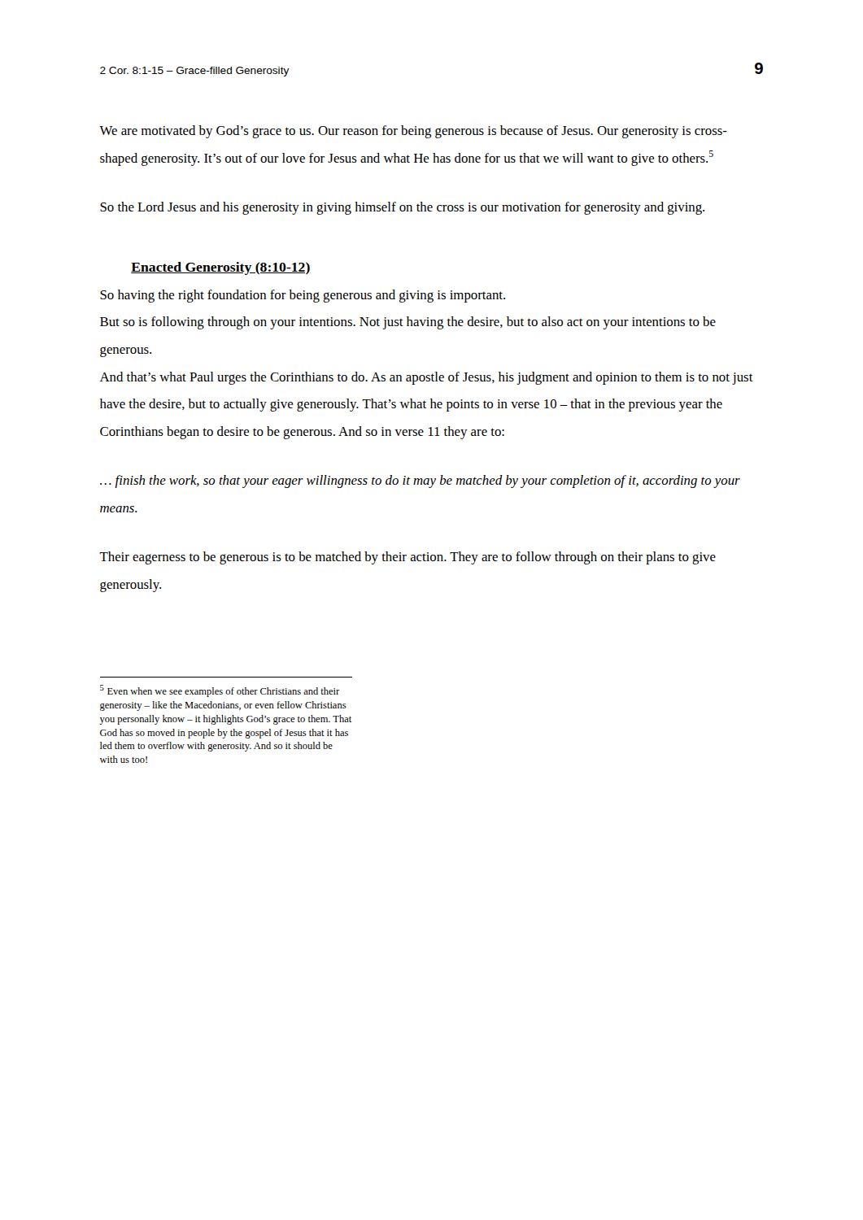2 Cor. 8:1-15 – Grace-filled Generosity 9
We are motivated by God’s grace to us. Our reason for being generous is because of Jesus. Our generosity is cross-shaped generosity. It’s out of our love for Jesus and what He has done for us that we will want to give to others.5
So the Lord Jesus and his generosity in giving himself on the cross is our motivation for generosity and giving.
Enacted Generosity (8:10-12)
So having the right foundation for being generous and giving is important.
But so is following through on your intentions. Not just having the desire, but to also act on your intentions to be generous.
And that’s what Paul urges the Corinthians to do. As an apostle of Jesus, his judgment and opinion to them is to not just have the desire, but to actually give generously. That’s what he points to in verse 10 – that in the previous year the Corinthians began to desire to be generous. And so in verse 11 they are to:
… finish the work, so that your eager willingness to do it may be matched by your completion of it, according to your means.
Their eagerness to be generous is to be matched by their action. They are to follow through on their plans to give generously.
5 Even when we see examples of other Christians and their generosity – like the Macedonians, or even fellow Christians you personally know – it highlights God’s grace to them. That God has so moved in people by the gospel of Jesus that it has led them to overflow with generosity. And so it should be with us too!